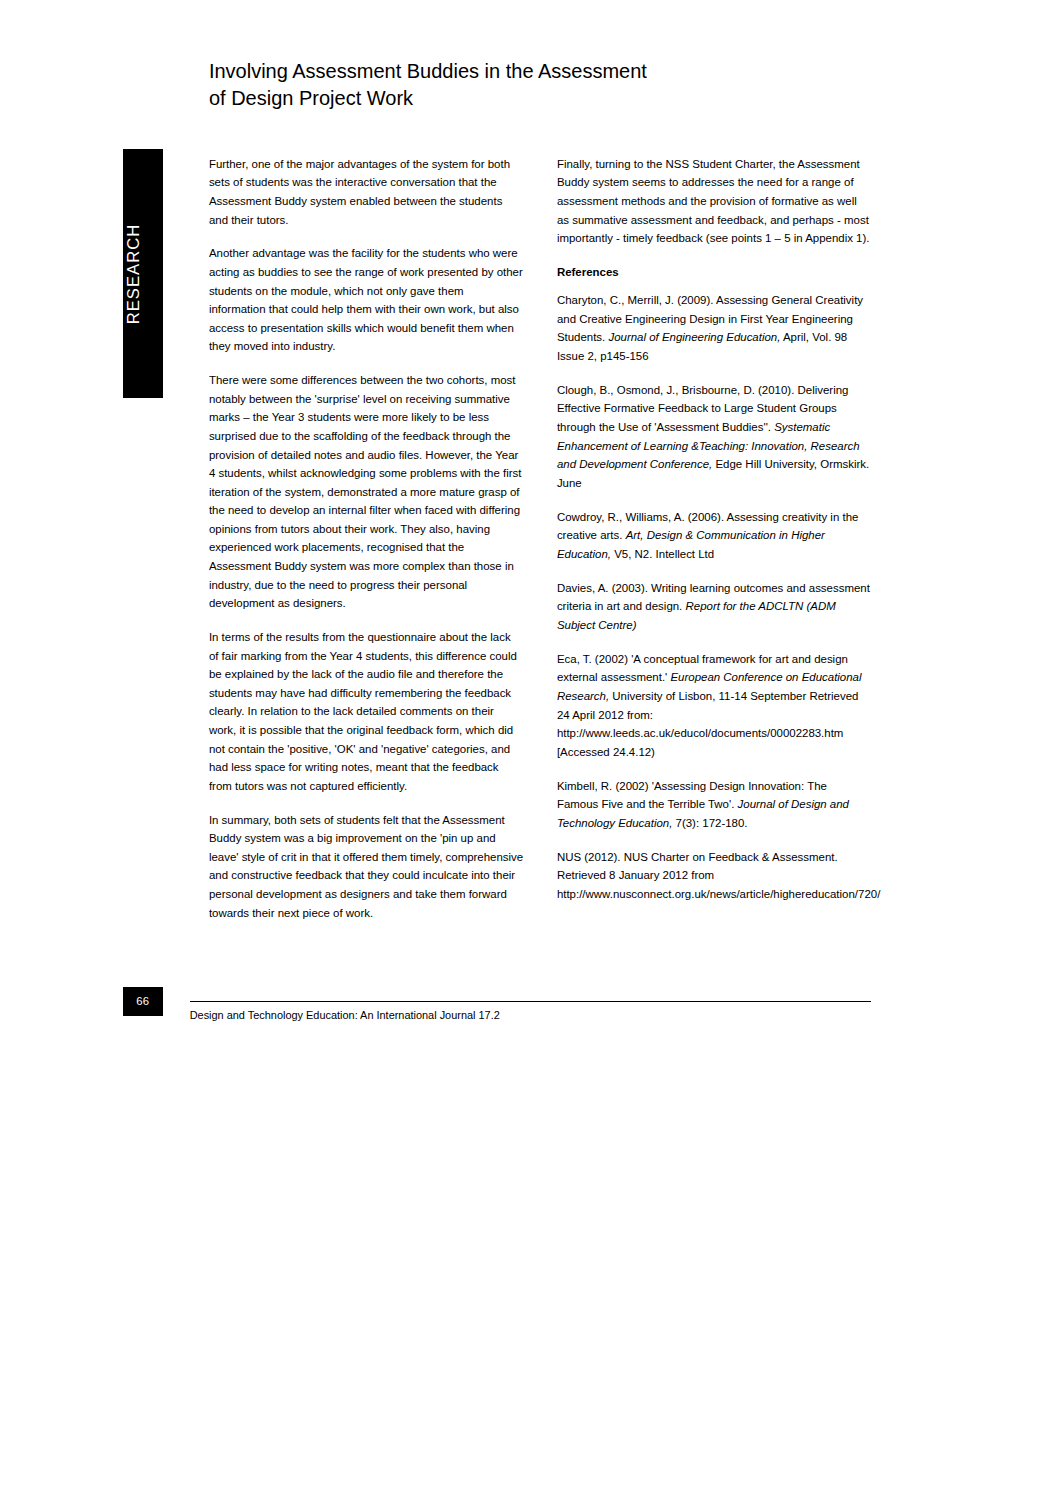Involving Assessment Buddies in the Assessment
of Design Project Work
RESEARCH
Further, one of the major advantages of the system for both sets of students was the interactive conversation that the Assessment Buddy system enabled between the students and their tutors.
Another advantage was the facility for the students who were acting as buddies to see the range of work presented by other students on the module, which not only gave them information that could help them with their own work, but also access to presentation skills which would benefit them when they moved into industry.
There were some differences between the two cohorts, most notably between the 'surprise' level on receiving summative marks – the Year 3 students were more likely to be less surprised due to the scaffolding of the feedback through the provision of detailed notes and audio files. However, the Year 4 students, whilst acknowledging some problems with the first iteration of the system, demonstrated a more mature grasp of the need to develop an internal filter when faced with differing opinions from tutors about their work. They also, having experienced work placements, recognised that the Assessment Buddy system was more complex than those in industry, due to the need to progress their personal development as designers.
In terms of the results from the questionnaire about the lack of fair marking from the Year 4 students, this difference could be explained by the lack of the audio file and therefore the students may have had difficulty remembering the feedback clearly. In relation to the lack detailed comments on their work, it is possible that the original feedback form, which did not contain the 'positive, 'OK' and 'negative' categories, and had less space for writing notes, meant that the feedback from tutors was not captured efficiently.
In summary, both sets of students felt that the Assessment Buddy system was a big improvement on the 'pin up and leave' style of crit in that it offered them timely, comprehensive and constructive feedback that they could inculcate into their personal development as designers and take them forward towards their next piece of work.
Finally, turning to the NSS Student Charter, the Assessment Buddy system seems to addresses the need for a range of assessment methods and the provision of formative as well as summative assessment and feedback, and perhaps - most importantly - timely feedback (see points 1 – 5 in Appendix 1).
References
Charyton, C., Merrill, J. (2009). Assessing General Creativity and Creative Engineering Design in First Year Engineering Students. Journal of Engineering Education, April, Vol. 98 Issue 2, p145-156
Clough, B., Osmond, J., Brisbourne, D. (2010). Delivering Effective Formative Feedback to Large Student Groups through the Use of 'Assessment Buddies''. Systematic Enhancement of Learning &Teaching: Innovation, Research and Development Conference, Edge Hill University, Ormskirk. June
Cowdroy, R., Williams, A. (2006). Assessing creativity in the creative arts. Art, Design & Communication in Higher Education, V5, N2. Intellect Ltd
Davies, A. (2003). Writing learning outcomes and assessment criteria in art and design. Report for the ADCLTN (ADM Subject Centre)
Eca, T. (2002) 'A conceptual framework for art and design external assessment.' European Conference on Educational Research, University of Lisbon, 11-14 September Retrieved 24 April 2012 from: http://www.leeds.ac.uk/educol/documents/00002283.htm [Accessed 24.4.12)
Kimbell, R. (2002) 'Assessing Design Innovation: The Famous Five and the Terrible Two'. Journal of Design and Technology Education, 7(3): 172-180.
NUS (2012). NUS Charter on Feedback & Assessment. Retrieved 8 January 2012 from http://www.nusconnect.org.uk/news/article/highereducation/720/
66
Design and Technology Education: An International Journal 17.2